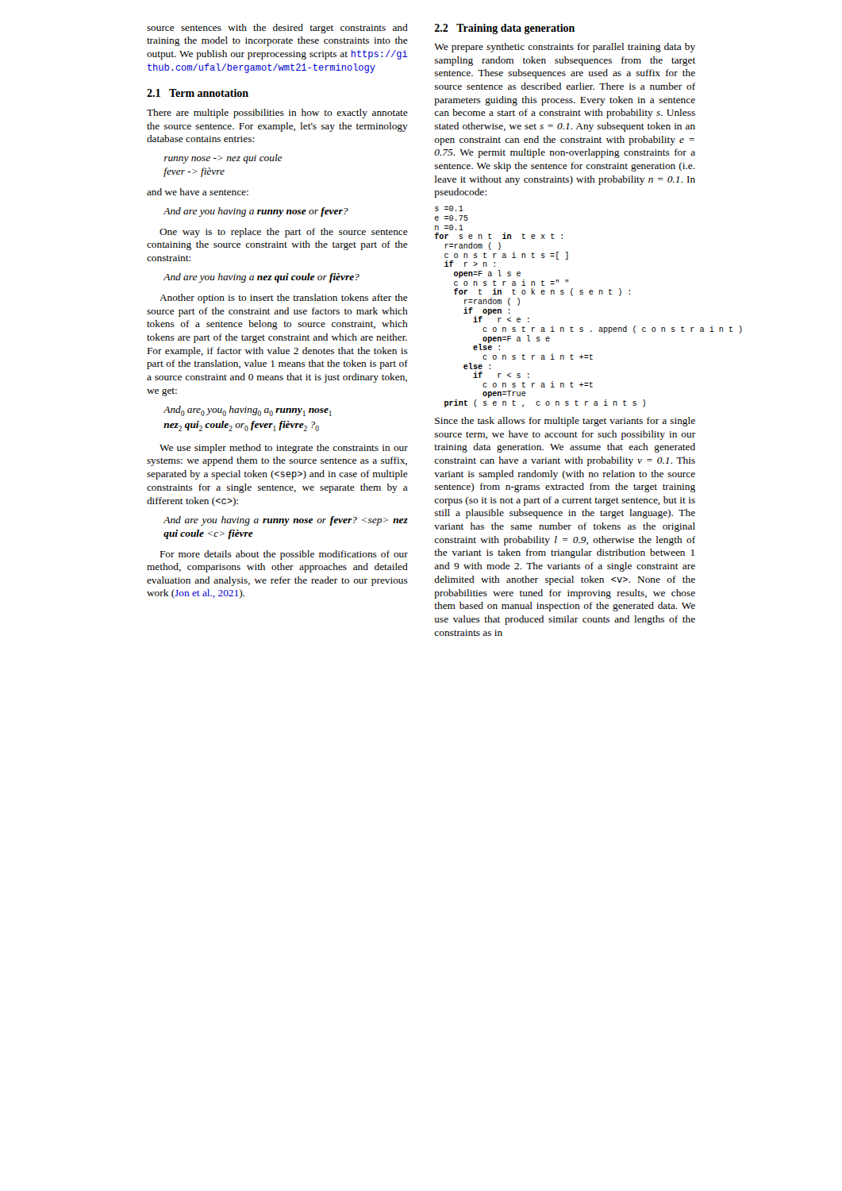source sentences with the desired target constraints and training the model to incorporate these constraints into the output. We publish our preprocessing scripts at https://github.com/ufal/bergamot/wmt21-terminology
2.1 Term annotation
There are multiple possibilities in how to exactly annotate the source sentence. For example, let's say the terminology database contains entries:
runny nose -> nez qui coule
fever -> fièvre
and we have a sentence:
And are you having a runny nose or fever?
One way is to replace the part of the source sentence containing the source constraint with the target part of the constraint:
And are you having a nez qui coule or fièvre?
Another option is to insert the translation tokens after the source part of the constraint and use factors to mark which tokens of a sentence belong to source constraint, which tokens are part of the target constraint and which are neither. For example, if factor with value 2 denotes that the token is part of the translation, value 1 means that the token is part of a source constraint and 0 means that it is just ordinary token, we get:
And0 are0 you0 having0 a0 runny1 nose1
nez2 qui2 coule2 or0 fever1 fièvre2 ?0
We use simpler method to integrate the constraints in our systems: we append them to the source sentence as a suffix, separated by a special token (<sep>) and in case of multiple constraints for a single sentence, we separate them by a different token (<c>):
And are you having a runny nose or fever? <sep> nez qui coule <c> fièvre
For more details about the possible modifications of our method, comparisons with other approaches and detailed evaluation and analysis, we refer the reader to our previous work (Jon et al., 2021).
2.2 Training data generation
We prepare synthetic constraints for parallel training data by sampling random token subsequences from the target sentence. These subsequences are used as a suffix for the source sentence as described earlier. There is a number of parameters guiding this process. Every token in a sentence can become a start of a constraint with probability s. Unless stated otherwise, we set s = 0.1. Any subsequent token in an open constraint can end the constraint with probability e = 0.75. We permit multiple non-overlapping constraints for a sentence. We skip the sentence for constraint generation (i.e. leave it without any constraints) with probability n = 0.1. In pseudocode:
s =0.1
e =0.75
n =0.1
for  s e n t  in  t e x t :
  r=random ( )
  c o n s t r a i n t s =[ ]
  if  r > n :
    open=F a l s e
    c o n s t r a i n t =" "
    for  t  in  t o k e n s ( s e n t ) :
      r=random ( )
      if  open :
        if   r < e :
          c o n s t r a i n t s . append ( c o n s t r a i n t )
          open=F a l s e
        else :
          c o n s t r a i n t +=t
      else :
        if   r < s :
          c o n s t r a i n t +=t
          open=True
  print ( s e n t ,  c o n s t r a i n t s )
Since the task allows for multiple target variants for a single source term, we have to account for such possibility in our training data generation. We assume that each generated constraint can have a variant with probability v = 0.1. This variant is sampled randomly (with no relation to the source sentence) from n-grams extracted from the target training corpus (so it is not a part of a current target sentence, but it is still a plausible subsequence in the target language). The variant has the same number of tokens as the original constraint with probability l = 0.9, otherwise the length of the variant is taken from triangular distribution between 1 and 9 with mode 2. The variants of a single constraint are delimited with another special token <v>. None of the probabilities were tuned for improving results, we chose them based on manual inspection of the generated data. We use values that produced similar counts and lengths of the constraints as in